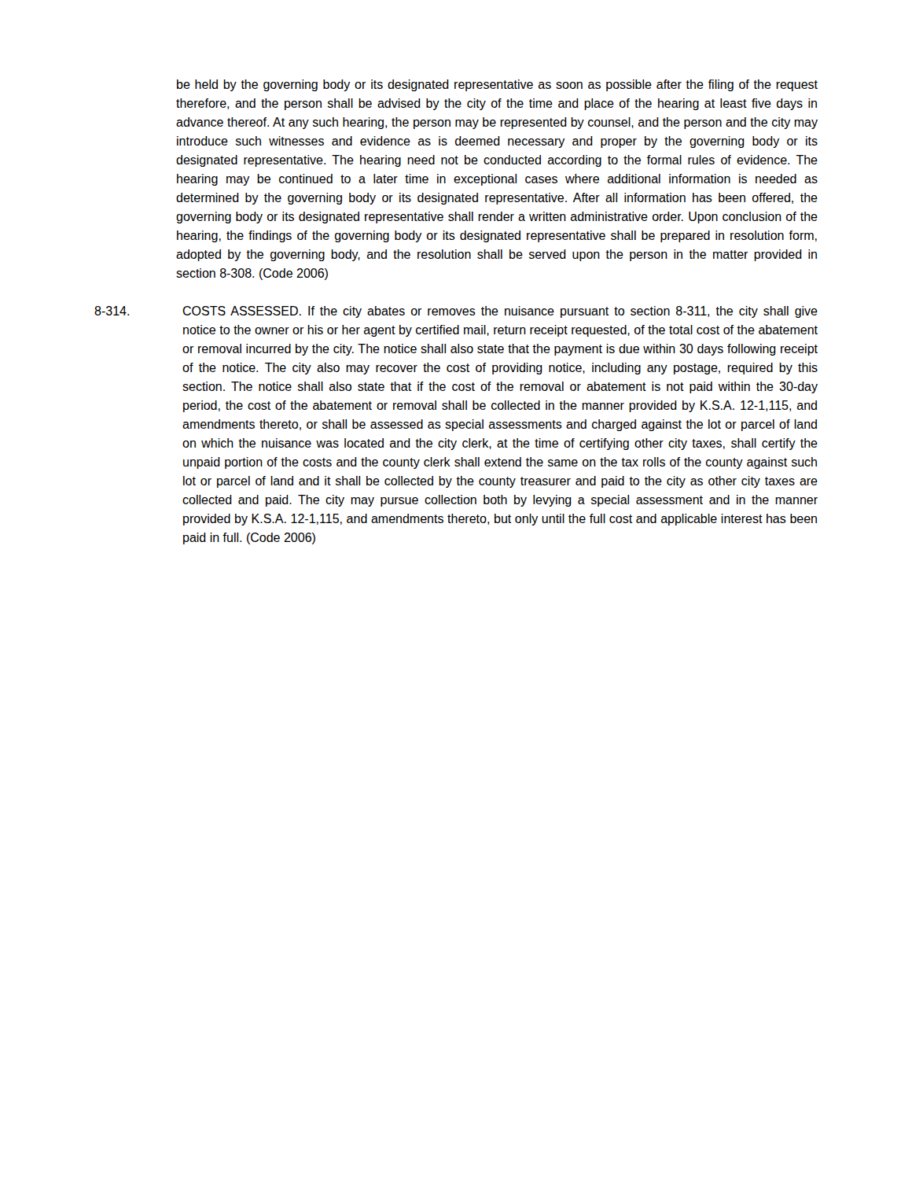be held by the governing body or its designated representative as soon as possible after the filing of the request therefore, and the person shall be advised by the city of the time and place of the hearing at least five days in advance thereof. At any such hearing, the person may be represented by counsel, and the person and the city may introduce such witnesses and evidence as is deemed necessary and proper by the governing body or its designated representative. The hearing need not be conducted according to the formal rules of evidence. The hearing may be continued to a later time in exceptional cases where additional information is needed as determined by the governing body or its designated representative. After all information has been offered, the governing body or its designated representative shall render a written administrative order. Upon conclusion of the hearing, the findings of the governing body or its designated representative shall be prepared in resolution form, adopted by the governing body, and the resolution shall be served upon the person in the matter provided in section 8-308. (Code 2006)
8-314.
COSTS ASSESSED. If the city abates or removes the nuisance pursuant to section 8-311, the city shall give notice to the owner or his or her agent by certified mail, return receipt requested, of the total cost of the abatement or removal incurred by the city. The notice shall also state that the payment is due within 30 days following receipt of the notice. The city also may recover the cost of providing notice, including any postage, required by this section. The notice shall also state that if the cost of the removal or abatement is not paid within the 30-day period, the cost of the abatement or removal shall be collected in the manner provided by K.S.A. 12-1,115, and amendments thereto, or shall be assessed as special assessments and charged against the lot or parcel of land on which the nuisance was located and the city clerk, at the time of certifying other city taxes, shall certify the unpaid portion of the costs and the county clerk shall extend the same on the tax rolls of the county against such lot or parcel of land and it shall be collected by the county treasurer and paid to the city as other city taxes are collected and paid. The city may pursue collection both by levying a special assessment and in the manner provided by K.S.A. 12-1,115, and amendments thereto, but only until the full cost and applicable interest has been paid in full. (Code 2006)